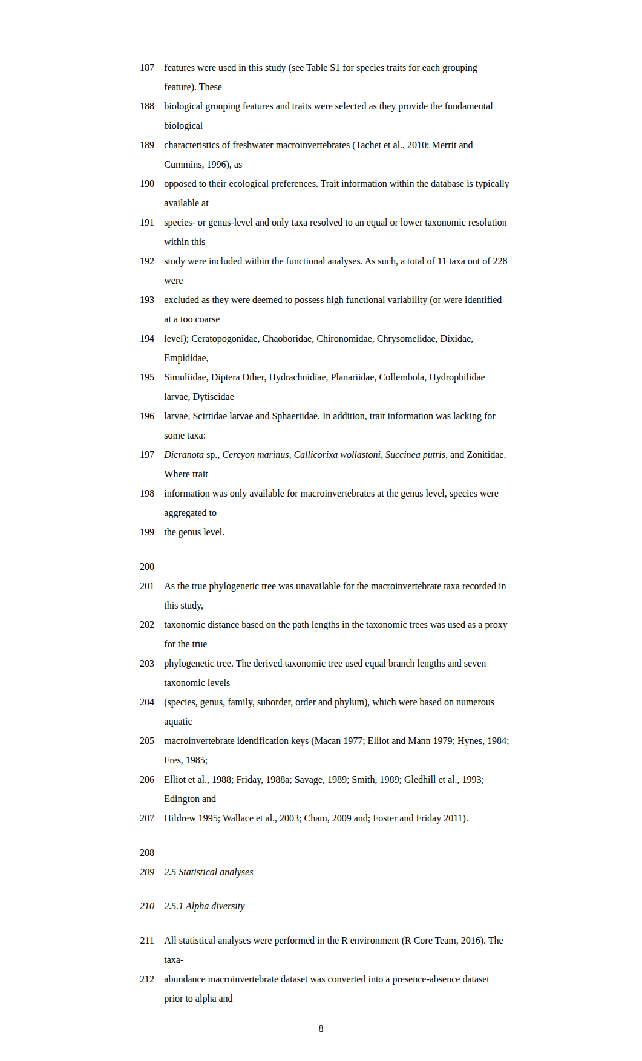features were used in this study (see Table S1 for species traits for each grouping feature). These
biological grouping features and traits were selected as they provide the fundamental biological
characteristics of freshwater macroinvertebrates (Tachet et al., 2010; Merrit and Cummins, 1996), as
opposed to their ecological preferences. Trait information within the database is typically available at
species- or genus-level and only taxa resolved to an equal or lower taxonomic resolution within this
study were included within the functional analyses. As such, a total of 11 taxa out of 228 were
excluded as they were deemed to possess high functional variability (or were identified at a too coarse
level); Ceratopogonidae, Chaoboridae, Chironomidae, Chrysomelidae, Dixidae, Empididae,
Simuliidae, Diptera Other, Hydrachnidiae, Planariidae, Collembola, Hydrophilidae larvae, Dytiscidae
larvae, Scirtidae larvae and Sphaeriidae. In addition, trait information was lacking for some taxa:
Dicranota sp., Cercyon marinus, Callicorixa wollastoni, Succinea putris, and Zonitidae. Where trait
information was only available for macroinvertebrates at the genus level, species were aggregated to
the genus level.
As the true phylogenetic tree was unavailable for the macroinvertebrate taxa recorded in this study,
taxonomic distance based on the path lengths in the taxonomic trees was used as a proxy for the true
phylogenetic tree. The derived taxonomic tree used equal branch lengths and seven taxonomic levels
(species, genus, family, suborder, order and phylum), which were based on numerous aquatic
macroinvertebrate identification keys (Macan 1977; Elliot and Mann 1979; Hynes, 1984; Fres, 1985;
Elliot et al., 1988; Friday, 1988a; Savage, 1989; Smith, 1989; Gledhill et al., 1993; Edington and
Hildrew 1995; Wallace et al., 2003; Cham, 2009 and; Foster and Friday 2011).
2.5 Statistical analyses
2.5.1 Alpha diversity
All statistical analyses were performed in the R environment (R Core Team, 2016). The taxa-
abundance macroinvertebrate dataset was converted into a presence-absence dataset prior to alpha and
8